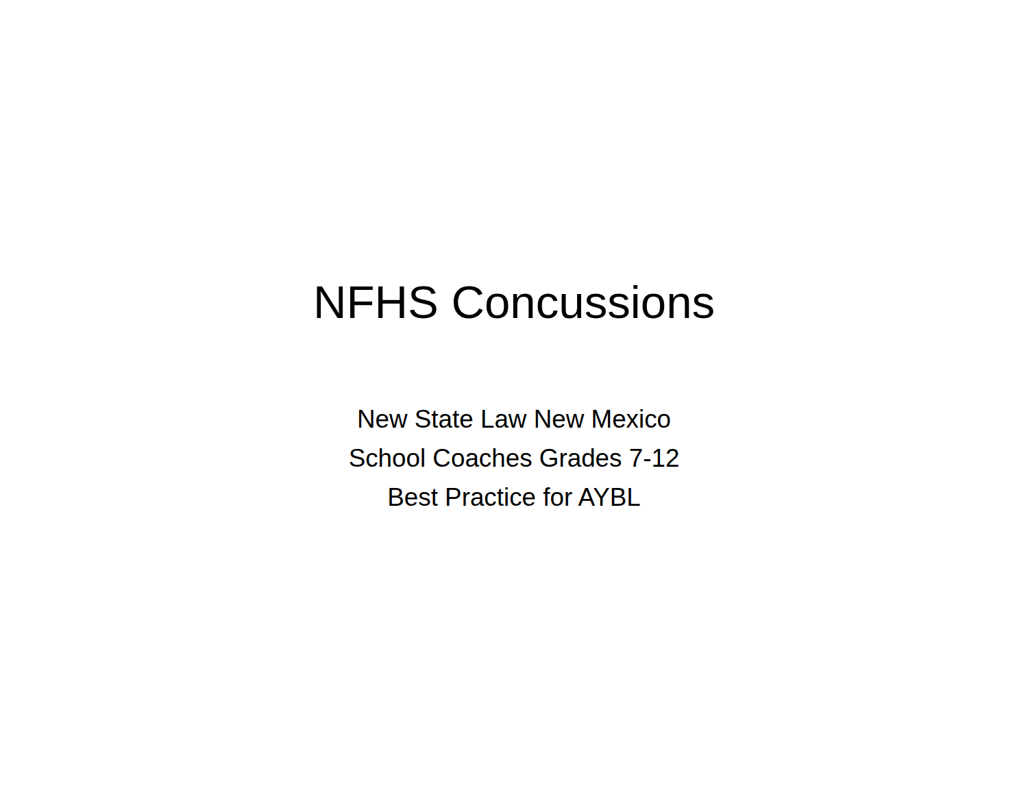NFHS Concussions
New State Law New Mexico
School Coaches Grades 7-12
Best Practice for AYBL